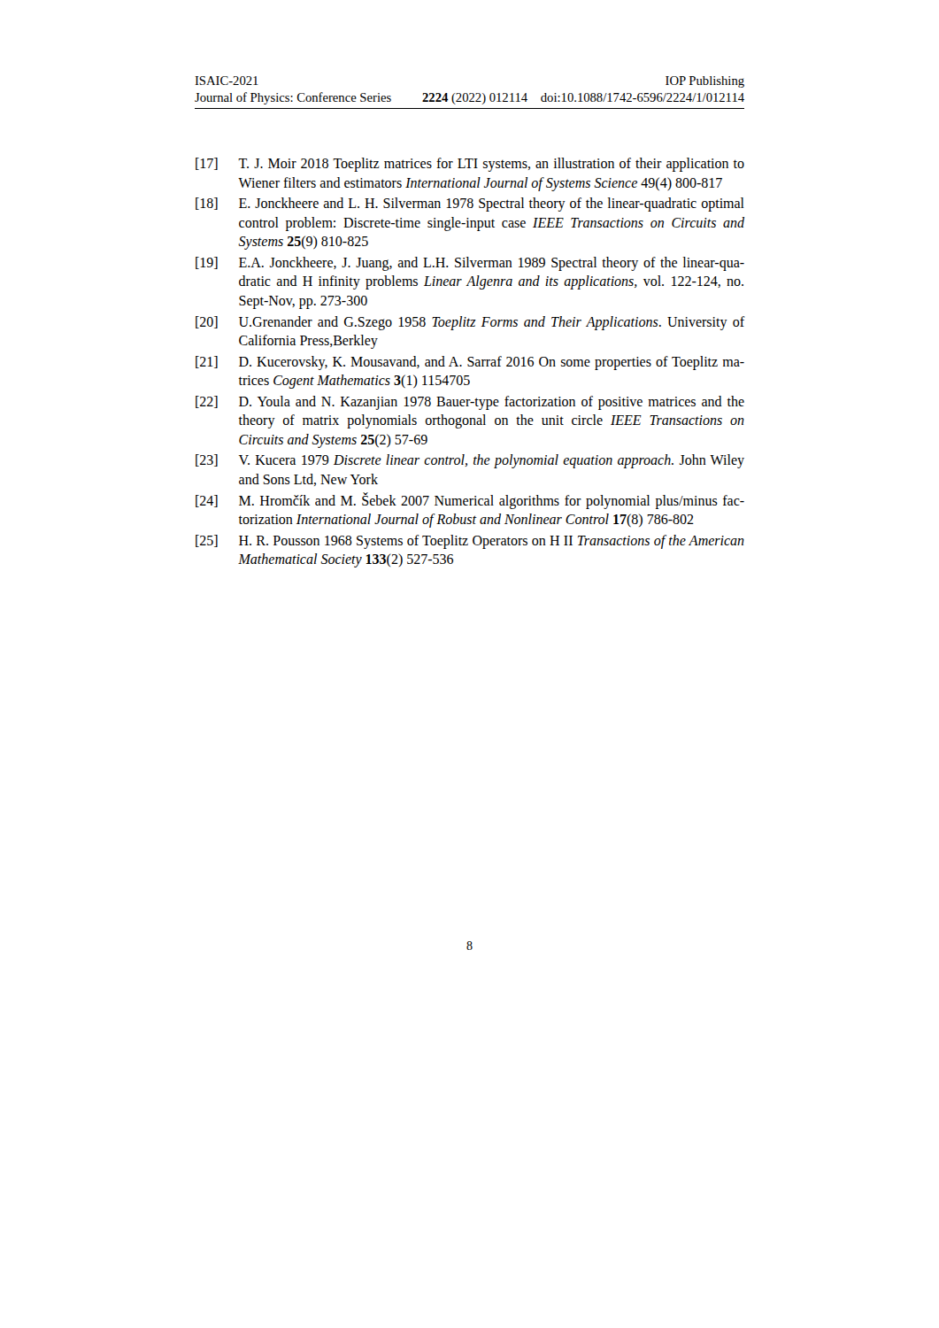ISAIC-2021
IOP Publishing
Journal of Physics: Conference Series
2224 (2022) 012114 doi:10.1088/1742-6596/2224/1/012114
[17] T. J. Moir 2018 Toeplitz matrices for LTI systems, an illustration of their application to Wiener filters and estimators International Journal of Systems Science 49(4) 800-817
[18] E. Jonckheere and L. H. Silverman 1978 Spectral theory of the linear-quadratic optimal control problem: Discrete-time single-input case IEEE Transactions on Circuits and Systems 25(9) 810-825
[19] E.A. Jonckheere, J. Juang, and L.H. Silverman 1989 Spectral theory of the linear-quadratic and H infinity problems Linear Algenra and its applications, vol. 122-124, no. Sept-Nov, pp. 273-300
[20] U.Grenander and G.Szego 1958 Toeplitz Forms and Their Applications. University of California Press,Berkley
[21] D. Kucerovsky, K. Mousavand, and A. Sarraf 2016 On some properties of Toeplitz matrices Cogent Mathematics 3(1) 1154705
[22] D. Youla and N. Kazanjian 1978 Bauer-type factorization of positive matrices and the theory of matrix polynomials orthogonal on the unit circle IEEE Transactions on Circuits and Systems 25(2) 57-69
[23] V. Kucera 1979 Discrete linear control, the polynomial equation approach. John Wiley and Sons Ltd, New York
[24] M. Hromčík and M. Šebek 2007 Numerical algorithms for polynomial plus/minus factorization International Journal of Robust and Nonlinear Control 17(8) 786-802
[25] H. R. Pousson 1968 Systems of Toeplitz Operators on H II Transactions of the American Mathematical Society 133(2) 527-536
8